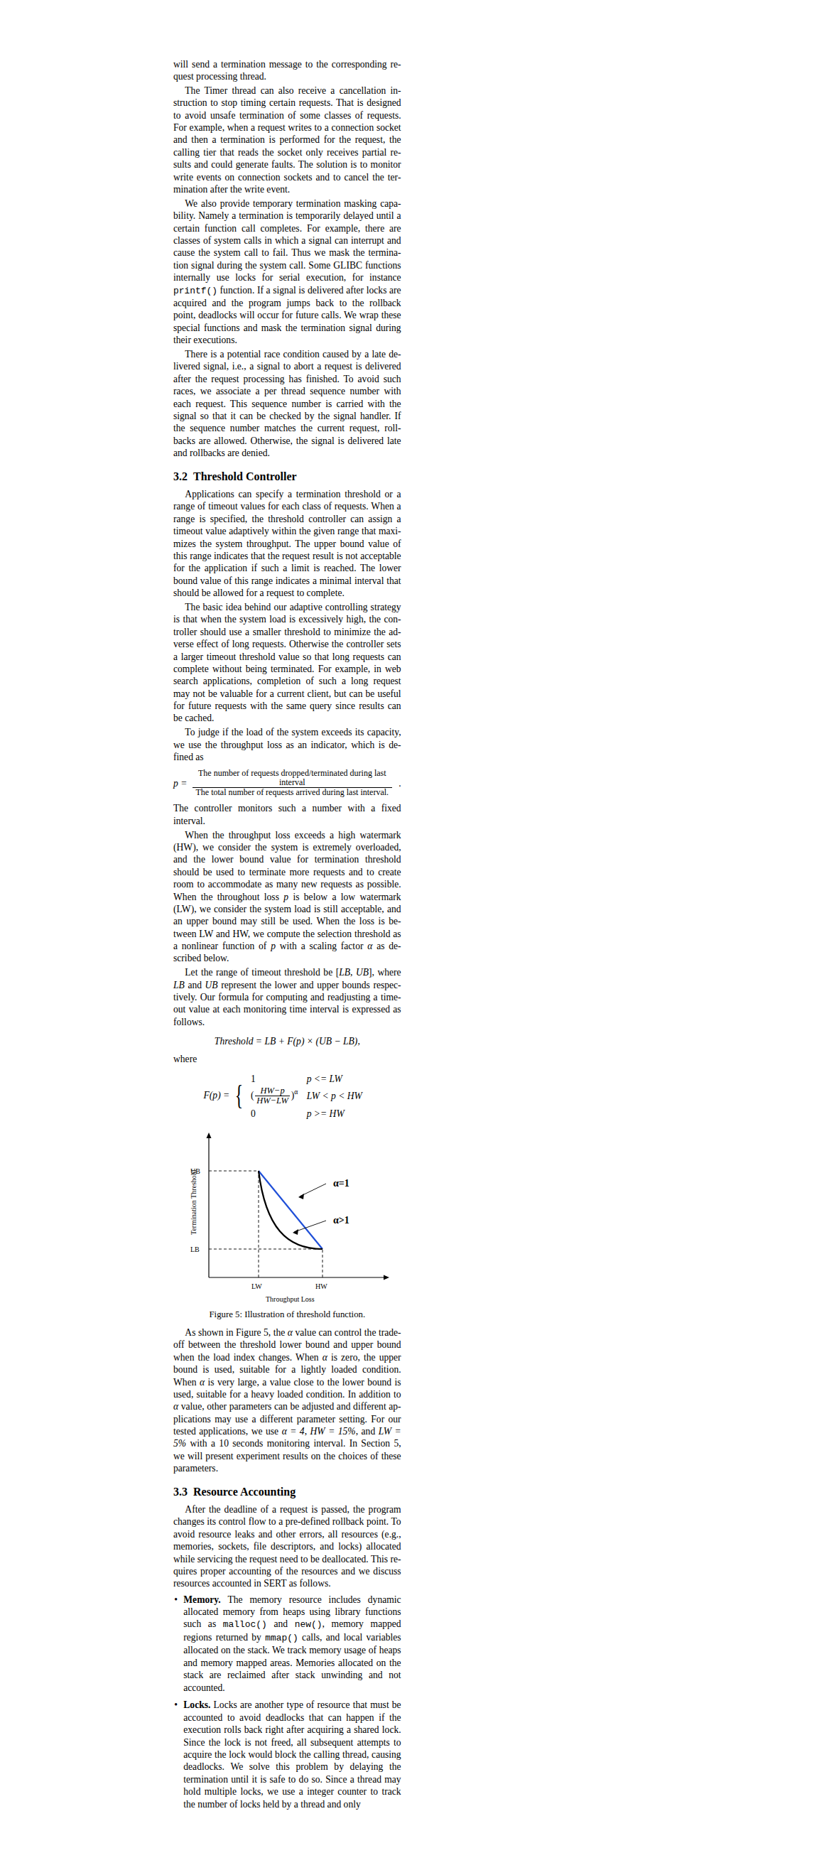will send a termination message to the corresponding request processing thread.
The Timer thread can also receive a cancellation instruction to stop timing certain requests. That is designed to avoid unsafe termination of some classes of requests. For example, when a request writes to a connection socket and then a termination is performed for the request, the calling tier that reads the socket only receives partial results and could generate faults. The solution is to monitor write events on connection sockets and to cancel the termination after the write event.
We also provide temporary termination masking capability. Namely a termination is temporarily delayed until a certain function call completes. For example, there are classes of system calls in which a signal can interrupt and cause the system call to fail. Thus we mask the termination signal during the system call. Some GLIBC functions internally use locks for serial execution, for instance printf() function. If a signal is delivered after locks are acquired and the program jumps back to the rollback point, deadlocks will occur for future calls. We wrap these special functions and mask the termination signal during their executions.
There is a potential race condition caused by a late delivered signal, i.e., a signal to abort a request is delivered after the request processing has finished. To avoid such races, we associate a per thread sequence number with each request. This sequence number is carried with the signal so that it can be checked by the signal handler. If the sequence number matches the current request, rollbacks are allowed. Otherwise, the signal is delivered late and rollbacks are denied.
3.2 Threshold Controller
Applications can specify a termination threshold or a range of timeout values for each class of requests. When a range is specified, the threshold controller can assign a timeout value adaptively within the given range that maximizes the system throughput. The upper bound value of this range indicates that the request result is not acceptable for the application if such a limit is reached. The lower bound value of this range indicates a minimal interval that should be allowed for a request to complete.
The basic idea behind our adaptive controlling strategy is that when the system load is excessively high, the controller should use a smaller threshold to minimize the adverse effect of long requests. Otherwise the controller sets a larger timeout threshold value so that long requests can complete without being terminated. For example, in web search applications, completion of such a long request may not be valuable for a current client, but can be useful for future requests with the same query since results can be cached.
To judge if the load of the system exceeds its capacity, we use the throughput loss as an indicator, which is defined as
p = The number of requests dropped/terminated during last interval The total number of requests arrived during last interval. .
The controller monitors such a number with a fixed interval.
When the throughput loss exceeds a high watermark (HW), we consider the system is extremely overloaded, and the lower bound value for termination threshold should be used to terminate more requests and to create room to accommodate as many new requests as possible. When the throughout loss p is below a low watermark (LW), we consider the system load is still acceptable, and an upper bound may still be used. When the loss is between LW and HW, we compute the selection threshold as a nonlinear function of p with a scaling factor α as described below.
Let the range of timeout threshold be [LB, UB], where LB and UB represent the lower and upper bounds respectively. Our formula for computing and readjusting a timeout value at each monitoring time interval is expressed as follows.
Threshold = LB + F(p) × (UB − LB),
where
F(p) = {
| 1 | p <= LW |
| ( HW−p HW−LW ) α | LW < p < HW |
| 0 | p >= HW |
UB LB LW HW α=1 α>1 Termination Threshold Throughput Loss
Figure 5: Illustration of threshold function.
As shown in Figure 5, the α value can control the tradeoff between the threshold lower bound and upper bound when the load index changes. When α is zero, the upper bound is used, suitable for a lightly loaded condition. When α is very large, a value close to the lower bound is used, suitable for a heavy loaded condition. In addition to α value, other parameters can be adjusted and different applications may use a different parameter setting. For our tested applications, we use α = 4, HW = 15%, and LW = 5% with a 10 seconds monitoring interval. In Section 5, we will present experiment results on the choices of these parameters.
3.3 Resource Accounting
After the deadline of a request is passed, the program changes its control flow to a pre-defined rollback point. To avoid resource leaks and other errors, all resources (e.g., memories, sockets, file descriptors, and locks) allocated while servicing the request need to be deallocated. This requires proper accounting of the resources and we discuss resources accounted in SERT as follows.
Memory. The memory resource includes dynamic allocated memory from heaps using library functions such as malloc() and new(), memory mapped regions returned by mmap() calls, and local variables allocated on the stack. We track memory usage of heaps and memory mapped areas. Memories allocated on the stack are reclaimed after stack unwinding and not accounted.
Locks. Locks are another type of resource that must be accounted to avoid deadlocks that can happen if the execution rolls back right after acquiring a shared lock. Since the lock is not freed, all subsequent attempts to acquire the lock would block the calling thread, causing deadlocks. We solve this problem by delaying the termination until it is safe to do so. Since a thread may hold multiple locks, we use a integer counter to track the number of locks held by a thread and only